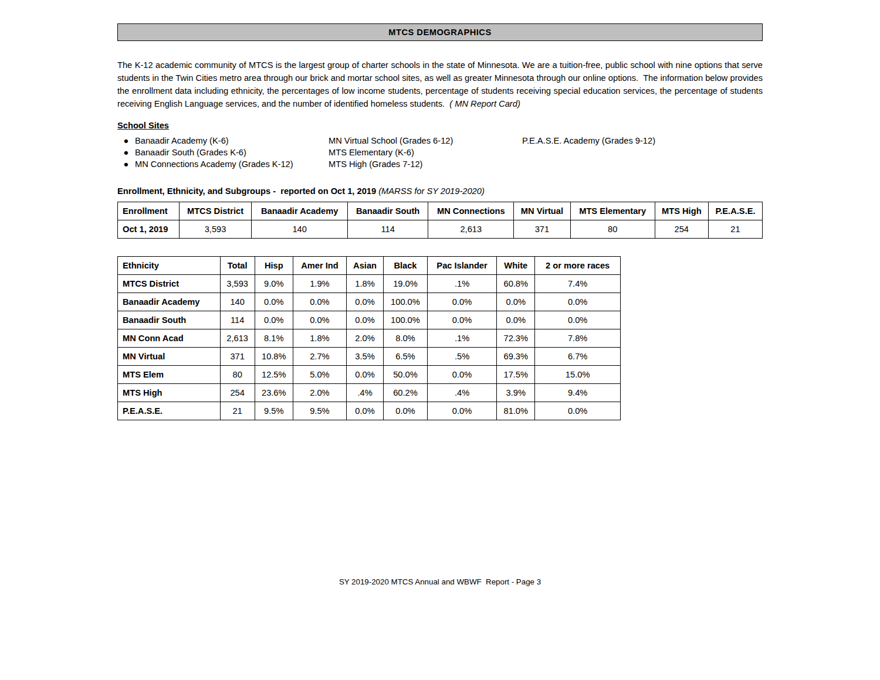MTCS DEMOGRAPHICS
The K-12 academic community of MTCS is the largest group of charter schools in the state of Minnesota. We are a tuition-free, public school with nine options that serve students in the Twin Cities metro area through our brick and mortar school sites, as well as greater Minnesota through our online options. The information below provides the enrollment data including ethnicity, the percentages of low income students, percentage of students receiving special education services, the percentage of students receiving English Language services, and the number of identified homeless students. ( MN Report Card)
School Sites
●Banaadir Academy (K-6) MN Virtual School (Grades 6-12) P.E.A.S.E. Academy (Grades 9-12)
●Banaadir South (Grades K-6) MTS Elementary (K-6)
●MN Connections Academy (Grades K-12) MTS High (Grades 7-12)
Enrollment, Ethnicity, and Subgroups - reported on Oct 1, 2019 (MARSS for SY 2019-2020)
| Enrollment | MTCS District | Banaadir Academy | Banaadir South | MN Connections | MN Virtual | MTS Elementary | MTS High | P.E.A.S.E. |
| --- | --- | --- | --- | --- | --- | --- | --- | --- |
| Oct 1, 2019 | 3,593 | 140 | 114 | 2,613 | 371 | 80 | 254 | 21 |
| Ethnicity | Total | Hisp | Amer Ind | Asian | Black | Pac Islander | White | 2 or more races |
| --- | --- | --- | --- | --- | --- | --- | --- | --- |
| MTCS District | 3,593 | 9.0% | 1.9% | 1.8% | 19.0% | .1% | 60.8% | 7.4% |
| Banaadir Academy | 140 | 0.0% | 0.0% | 0.0% | 100.0% | 0.0% | 0.0% | 0.0% |
| Banaadir South | 114 | 0.0% | 0.0% | 0.0% | 100.0% | 0.0% | 0.0% | 0.0% |
| MN Conn Acad | 2,613 | 8.1% | 1.8% | 2.0% | 8.0% | .1% | 72.3% | 7.8% |
| MN Virtual | 371 | 10.8% | 2.7% | 3.5% | 6.5% | .5% | 69.3% | 6.7% |
| MTS Elem | 80 | 12.5% | 5.0% | 0.0% | 50.0% | 0.0% | 17.5% | 15.0% |
| MTS High | 254 | 23.6% | 2.0% | .4% | 60.2% | .4% | 3.9% | 9.4% |
| P.E.A.S.E. | 21 | 9.5% | 9.5% | 0.0% | 0.0% | 0.0% | 81.0% | 0.0% |
SY 2019-2020 MTCS Annual and WBWF Report - Page 3